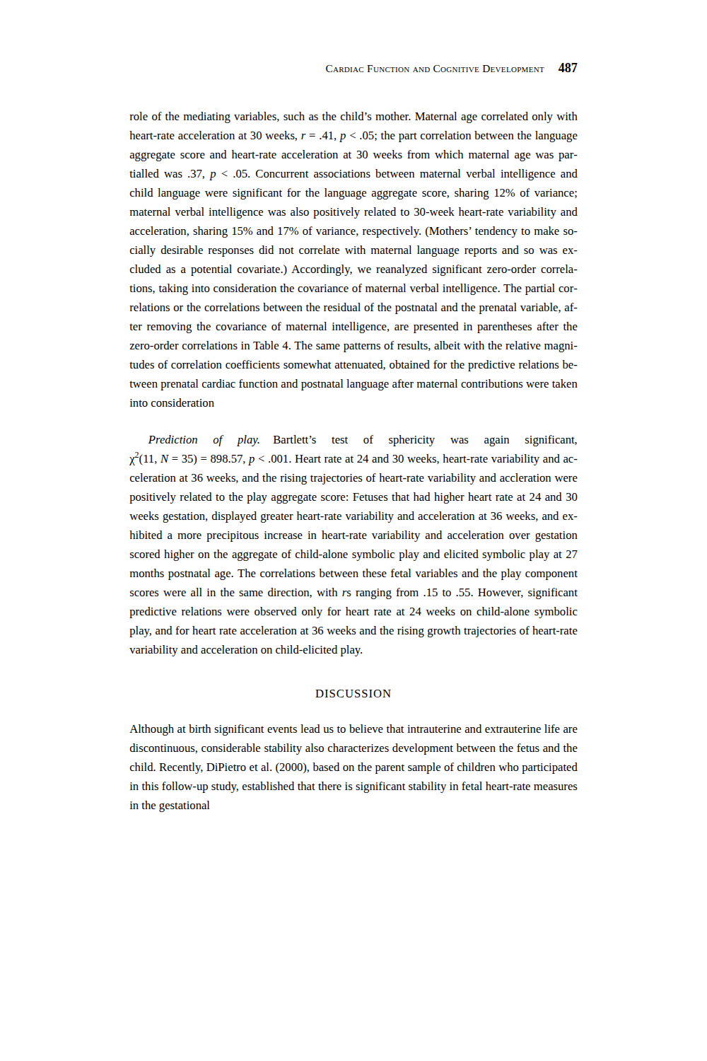Cardiac Function and Cognitive Development487
role of the mediating variables, such as the child’s mother. Maternal age correlated only with heart-rate acceleration at 30 weeks, r = .41, p < .05; the part correlation between the language aggregate score and heart-rate acceleration at 30 weeks from which maternal age was partialled was .37, p < .05. Concurrent associations between maternal verbal intelligence and child language were significant for the language aggregate score, sharing 12% of variance; maternal verbal intelligence was also positively related to 30-week heart-rate variability and acceleration, sharing 15% and 17% of variance, respectively. (Mothers’ tendency to make socially desirable responses did not correlate with maternal language reports and so was excluded as a potential covariate.) Accordingly, we reanalyzed significant zero-order correlations, taking into consideration the covariance of maternal verbal intelligence. The partial correlations or the correlations between the residual of the postnatal and the prenatal variable, after removing the covariance of maternal intelligence, are presented in parentheses after the zero-order correlations in Table 4. The same patterns of results, albeit with the relative magnitudes of correlation coefficients somewhat attenuated, obtained for the predictive relations between prenatal cardiac function and postnatal language after maternal contributions were taken into consideration
Prediction of play. Bartlett’s test of sphericity was again significant, χ2(11, N = 35) = 898.57, p < .001. Heart rate at 24 and 30 weeks, heart-rate variability and acceleration at 36 weeks, and the rising trajectories of heart-rate variability and accleration were positively related to the play aggregate score: Fetuses that had higher heart rate at 24 and 30 weeks gestation, displayed greater heart-rate variability and acceleration at 36 weeks, and exhibited a more precipitous increase in heart-rate variability and acceleration over gestation scored higher on the aggregate of child-alone symbolic play and elicited symbolic play at 27 months postnatal age. The correlations between these fetal variables and the play component scores were all in the same direction, with rs ranging from .15 to .55. However, significant predictive relations were observed only for heart rate at 24 weeks on child-alone symbolic play, and for heart rate acceleration at 36 weeks and the rising growth trajectories of heart-rate variability and acceleration on child-elicited play.
DISCUSSION
Although at birth significant events lead us to believe that intrauterine and extrauterine life are discontinuous, considerable stability also characterizes development between the fetus and the child. Recently, DiPietro et al. (2000), based on the parent sample of children who participated in this follow-up study, established that there is significant stability in fetal heart-rate measures in the gestational